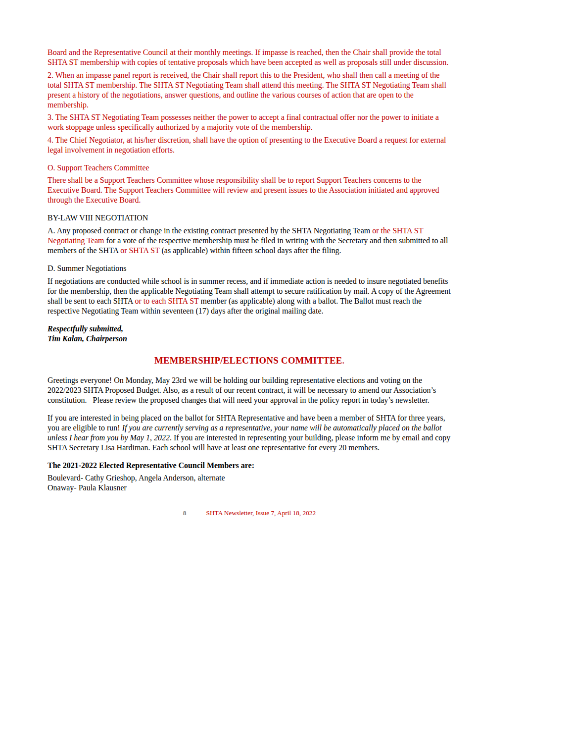Board and the Representative Council at their monthly meetings. If impasse is reached, then the Chair shall provide the total SHTA ST membership with copies of tentative proposals which have been accepted as well as proposals still under discussion.
2. When an impasse panel report is received, the Chair shall report this to the President, who shall then call a meeting of the total SHTA ST membership. The SHTA ST Negotiating Team shall attend this meeting. The SHTA ST Negotiating Team shall present a history of the negotiations, answer questions, and outline the various courses of action that are open to the membership.
3. The SHTA ST Negotiating Team possesses neither the power to accept a final contractual offer nor the power to initiate a work stoppage unless specifically authorized by a majority vote of the membership.
4. The Chief Negotiator, at his/her discretion, shall have the option of presenting to the Executive Board a request for external legal involvement in negotiation efforts.
O. Support Teachers Committee
There shall be a Support Teachers Committee whose responsibility shall be to report Support Teachers concerns to the Executive Board. The Support Teachers Committee will review and present issues to the Association initiated and approved through the Executive Board.
BY-LAW VIII NEGOTIATION
A. Any proposed contract or change in the existing contract presented by the SHTA Negotiating Team or the SHTA ST Negotiating Team for a vote of the respective membership must be filed in writing with the Secretary and then submitted to all members of the SHTA or SHTA ST (as applicable) within fifteen school days after the filing.
D. Summer Negotiations
If negotiations are conducted while school is in summer recess, and if immediate action is needed to insure negotiated benefits for the membership, then the applicable Negotiating Team shall attempt to secure ratification by mail. A copy of the Agreement shall be sent to each SHTA or to each SHTA ST member (as applicable) along with a ballot. The Ballot must reach the respective Negotiating Team within seventeen (17) days after the original mailing date.
Respectfully submitted,
Tim Kalan, Chairperson
MEMBERSHIP/ELECTIONS COMMITTEE.
Greetings everyone! On Monday, May 23rd we will be holding our building representative elections and voting on the 2022/2023 SHTA Proposed Budget. Also, as a result of our recent contract, it will be necessary to amend our Association’s constitution. Please review the proposed changes that will need your approval in the policy report in today’s newsletter.
If you are interested in being placed on the ballot for SHTA Representative and have been a member of SHTA for three years, you are eligible to run! If you are currently serving as a representative, your name will be automatically placed on the ballot unless I hear from you by May 1, 2022. If you are interested in representing your building, please inform me by email and copy SHTA Secretary Lisa Hardiman. Each school will have at least one representative for every 20 members.
The 2021-2022 Elected Representative Council Members are:
Boulevard- Cathy Grieshop, Angela Anderson, alternate
Onaway- Paula Klausner
8 SHTA Newsletter, Issue 7, April 18, 2022